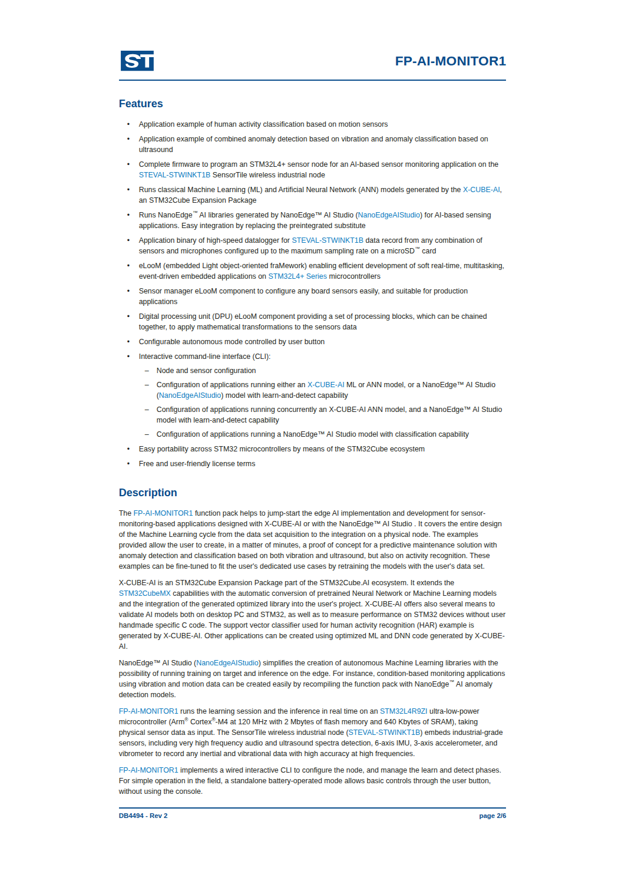FP-AI-MONITOR1
Features
Application example of human activity classification based on motion sensors
Application example of combined anomaly detection based on vibration and anomaly classification based on ultrasound
Complete firmware to program an STM32L4+ sensor node for an AI-based sensor monitoring application on the STEVAL-STWINKT1B SensorTile wireless industrial node
Runs classical Machine Learning (ML) and Artificial Neural Network (ANN) models generated by the X-CUBE-AI, an STM32Cube Expansion Package
Runs NanoEdge™ AI libraries generated by NanoEdge™ AI Studio (NanoEdgeAIStudio) for AI-based sensing applications. Easy integration by replacing the preintegrated substitute
Application binary of high-speed datalogger for STEVAL-STWINKT1B data record from any combination of sensors and microphones configured up to the maximum sampling rate on a microSD™ card
eLooM (embedded Light object-oriented fraMework) enabling efficient development of soft real-time, multitasking, event-driven embedded applications on STM32L4+ Series microcontrollers
Sensor manager eLooM component to configure any board sensors easily, and suitable for production applications
Digital processing unit (DPU) eLooM component providing a set of processing blocks, which can be chained together, to apply mathematical transformations to the sensors data
Configurable autonomous mode controlled by user button
Interactive command-line interface (CLI):
Node and sensor configuration
Configuration of applications running either an X-CUBE-AI ML or ANN model, or a NanoEdge™ AI Studio (NanoEdgeAIStudio) model with learn-and-detect capability
Configuration of applications running concurrently an X-CUBE-AI ANN model, and a NanoEdge™ AI Studio model with learn-and-detect capability
Configuration of applications running a NanoEdge™ AI Studio model with classification capability
Easy portability across STM32 microcontrollers by means of the STM32Cube ecosystem
Free and user-friendly license terms
Description
The FP-AI-MONITOR1 function pack helps to jump-start the edge AI implementation and development for sensor-monitoring-based applications designed with X-CUBE-AI or with the NanoEdge™ AI Studio . It covers the entire design of the Machine Learning cycle from the data set acquisition to the integration on a physical node. The examples provided allow the user to create, in a matter of minutes, a proof of concept for a predictive maintenance solution with anomaly detection and classification based on both vibration and ultrasound, but also on activity recognition. These examples can be fine-tuned to fit the user's dedicated use cases by retraining the models with the user's data set.
X-CUBE-AI is an STM32Cube Expansion Package part of the STM32Cube.AI ecosystem. It extends the STM32CubeMX capabilities with the automatic conversion of pretrained Neural Network or Machine Learning models and the integration of the generated optimized library into the user's project. X-CUBE-AI offers also several means to validate AI models both on desktop PC and STM32, as well as to measure performance on STM32 devices without user handmade specific C code. The support vector classifier used for human activity recognition (HAR) example is generated by X-CUBE-AI. Other applications can be created using optimized ML and DNN code generated by X-CUBE-AI.
NanoEdge™ AI Studio (NanoEdgeAIStudio) simplifies the creation of autonomous Machine Learning libraries with the possibility of running training on target and inference on the edge. For instance, condition-based monitoring applications using vibration and motion data can be created easily by recompiling the function pack with NanoEdge™ AI anomaly detection models.
FP-AI-MONITOR1 runs the learning session and the inference in real time on an STM32L4R9ZI ultra-low-power microcontroller (Arm® Cortex®-M4 at 120 MHz with 2 Mbytes of flash memory and 640 Kbytes of SRAM), taking physical sensor data as input. The SensorTile wireless industrial node (STEVAL-STWINKT1B) embeds industrial-grade sensors, including very high frequency audio and ultrasound spectra detection, 6-axis IMU, 3-axis accelerometer, and vibrometer to record any inertial and vibrational data with high accuracy at high frequencies.
FP-AI-MONITOR1 implements a wired interactive CLI to configure the node, and manage the learn and detect phases. For simple operation in the field, a standalone battery-operated mode allows basic controls through the user button, without using the console.
DB4494 - Rev 2
page 2/6